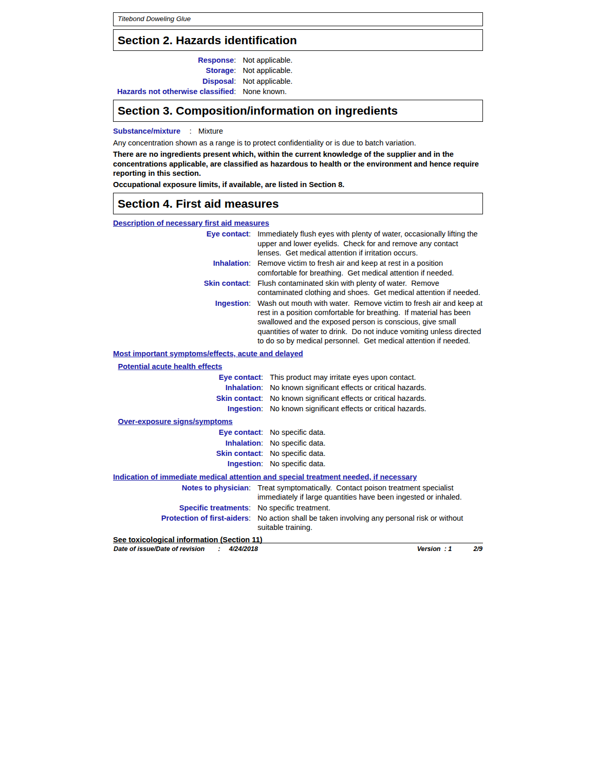Titebond Doweling Glue
Section 2. Hazards identification
| Response | : | Not applicable. |
| Storage | : | Not applicable. |
| Disposal | : | Not applicable. |
| Hazards not otherwise classified | : | None known. |
Section 3. Composition/information on ingredients
| Substance/mixture | : | Mixture |
Any concentration shown as a range is to protect confidentiality or is due to batch variation.
There are no ingredients present which, within the current knowledge of the supplier and in the concentrations applicable, are classified as hazardous to health or the environment and hence require reporting in this section.
Occupational exposure limits, if available, are listed in Section 8.
Section 4. First aid measures
Description of necessary first aid measures
| Eye contact | : | Immediately flush eyes with plenty of water, occasionally lifting the upper and lower eyelids. Check for and remove any contact lenses. Get medical attention if irritation occurs. |
| Inhalation | : | Remove victim to fresh air and keep at rest in a position comfortable for breathing. Get medical attention if needed. |
| Skin contact | : | Flush contaminated skin with plenty of water. Remove contaminated clothing and shoes. Get medical attention if needed. |
| Ingestion | : | Wash out mouth with water. Remove victim to fresh air and keep at rest in a position comfortable for breathing. If material has been swallowed and the exposed person is conscious, give small quantities of water to drink. Do not induce vomiting unless directed to do so by medical personnel. Get medical attention if needed. |
Most important symptoms/effects, acute and delayed
Potential acute health effects
| Eye contact | : | This product may irritate eyes upon contact. |
| Inhalation | : | No known significant effects or critical hazards. |
| Skin contact | : | No known significant effects or critical hazards. |
| Ingestion | : | No known significant effects or critical hazards. |
Over-exposure signs/symptoms
| Eye contact | : | No specific data. |
| Inhalation | : | No specific data. |
| Skin contact | : | No specific data. |
| Ingestion | : | No specific data. |
Indication of immediate medical attention and special treatment needed, if necessary
| Notes to physician | : | Treat symptomatically. Contact poison treatment specialist immediately if large quantities have been ingested or inhaled. |
| Specific treatments | : | No specific treatment. |
| Protection of first-aiders | : | No action shall be taken involving any personal risk or without suitable training. |
See toxicological information (Section 11)
| Date of issue/Date of revision | : | 4/24/2018 | Version : 1 | 2/9 |